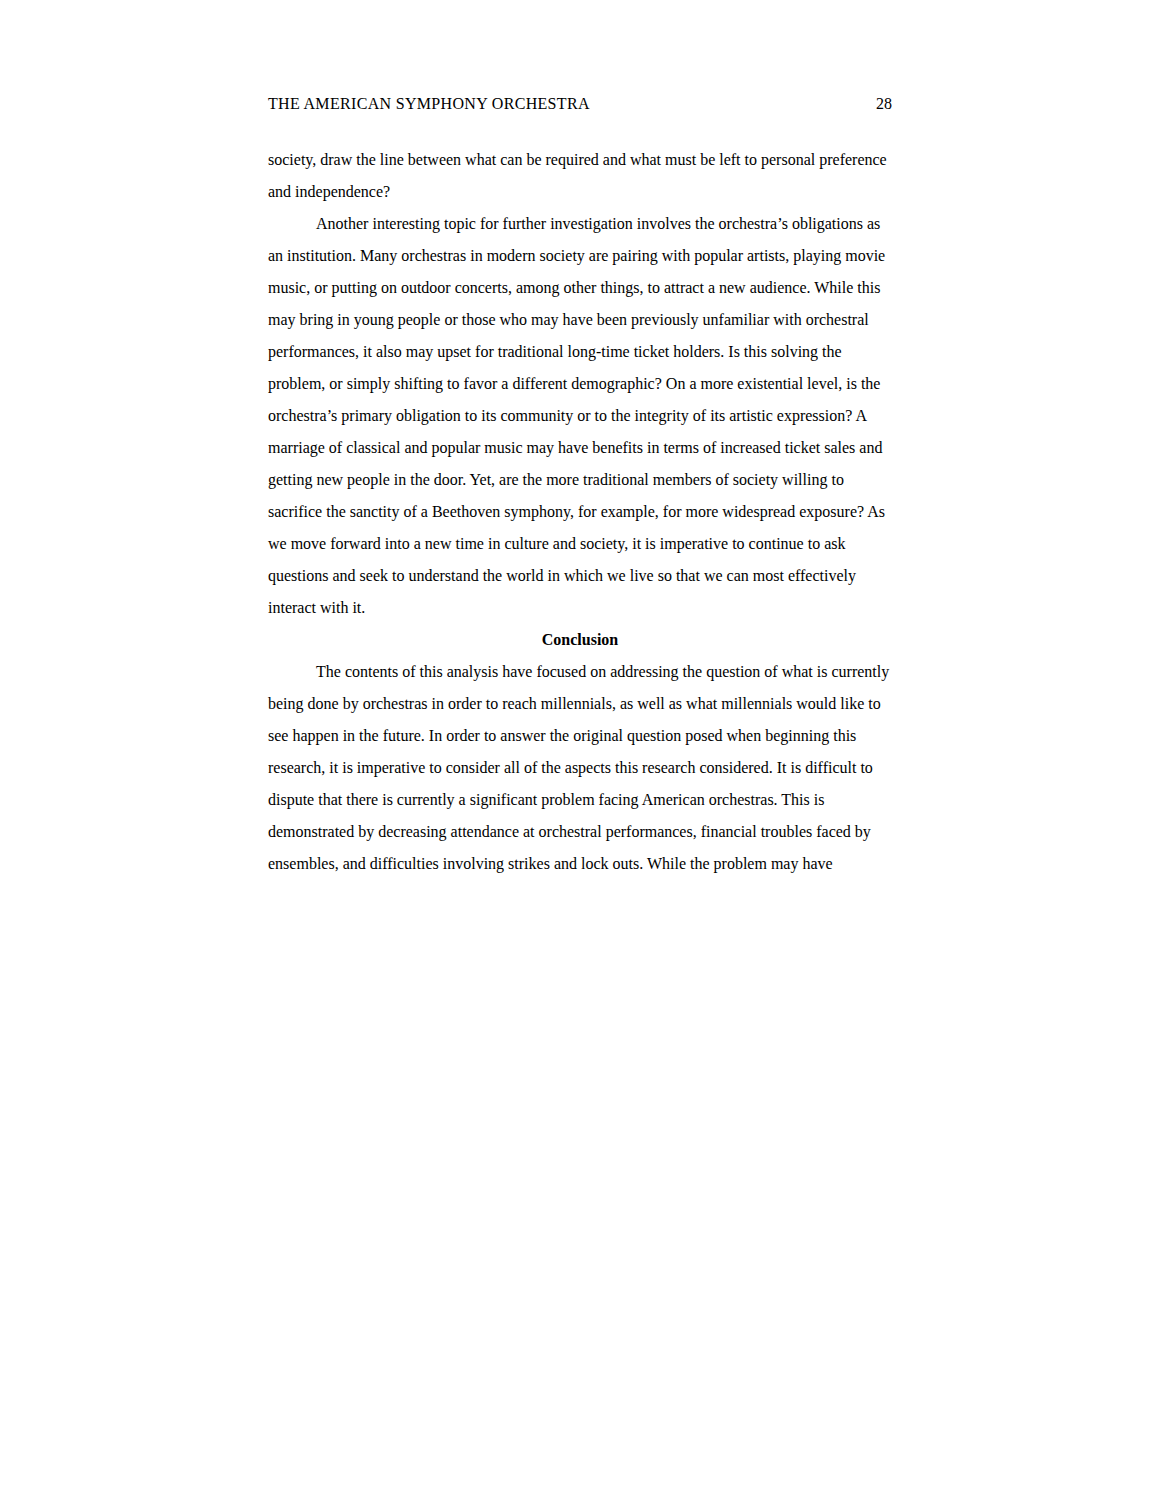The American Symphony Orchestra 28
society, draw the line between what can be required and what must be left to personal preference and independence?
Another interesting topic for further investigation involves the orchestra’s obligations as an institution. Many orchestras in modern society are pairing with popular artists, playing movie music, or putting on outdoor concerts, among other things, to attract a new audience. While this may bring in young people or those who may have been previously unfamiliar with orchestral performances, it also may upset for traditional long-time ticket holders. Is this solving the problem, or simply shifting to favor a different demographic? On a more existential level, is the orchestra’s primary obligation to its community or to the integrity of its artistic expression? A marriage of classical and popular music may have benefits in terms of increased ticket sales and getting new people in the door. Yet, are the more traditional members of society willing to sacrifice the sanctity of a Beethoven symphony, for example, for more widespread exposure? As we move forward into a new time in culture and society, it is imperative to continue to ask questions and seek to understand the world in which we live so that we can most effectively interact with it.
Conclusion
The contents of this analysis have focused on addressing the question of what is currently being done by orchestras in order to reach millennials, as well as what millennials would like to see happen in the future. In order to answer the original question posed when beginning this research, it is imperative to consider all of the aspects this research considered. It is difficult to dispute that there is currently a significant problem facing American orchestras. This is demonstrated by decreasing attendance at orchestral performances, financial troubles faced by ensembles, and difficulties involving strikes and lock outs. While the problem may have